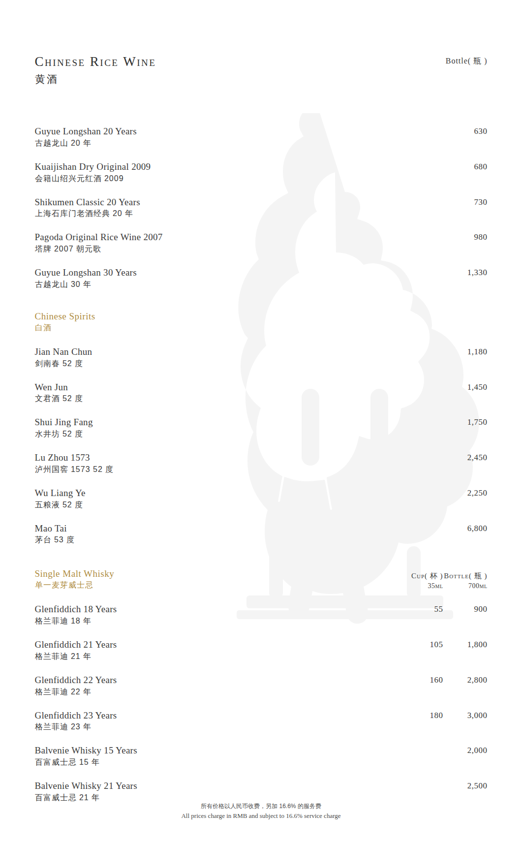Chinese Rice Wine黄酒
Bottle( 瓶 )
Guyue Longshan 20 Years古越龙山 20 年
630
Kuaijishan Dry Original 2009会籍山绍兴元红酒 2009
680
Shikumen Classic 20 Years上海石库门老酒经典 20 年
730
Pagoda Original Rice Wine 2007塔牌 2007 朝元歌
980
Guyue Longshan 30 Years古越龙山 30 年
1,330
Chinese Spirits白酒
Jian Nan Chun剑南春 52 度
1,180
Wen Jun文君酒 52 度
1,450
Shui Jing Fang水井坊 52 度
1,750
Lu Zhou 1573泸州国窖 1573 52 度
2,450
Wu Liang Ye五粮液 52 度
2,250
Mao Tai茅台 53 度
6,800
Single Malt Whisky单一麦芽威士忌
Cup( 杯 )35ml
Bottle( 瓶 )700ml
Glenfiddich 18 Years格兰菲迪 18 年
55
900
Glenfiddich 21 Years格兰菲迪 21 年
105
1,800
Glenfiddich 22 Years格兰菲迪 22 年
160
2,800
Glenfiddich 23 Years格兰菲迪 23 年
180
3,000
Balvenie Whisky 15 Years百富威士忌 15 年
2,000
Balvenie Whisky 21 Years百富威士忌 21 年
2,500
所有价格以人民币收费，另加 16.6% 的服务费
All prices charge in RMB and subject to 16.6% service charge